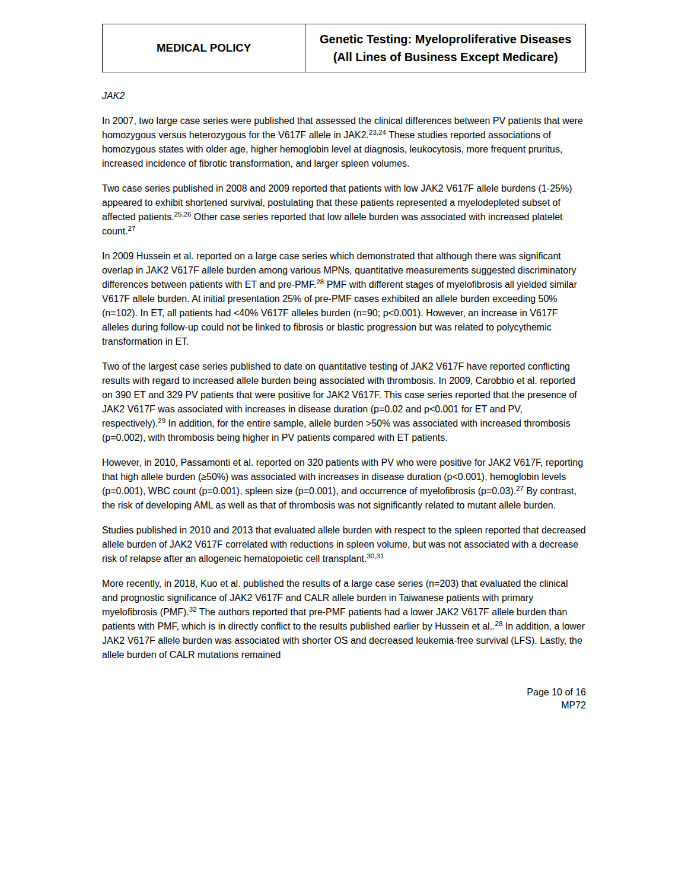| MEDICAL POLICY | Genetic Testing: Myeloproliferative Diseases (All Lines of Business Except Medicare) |
JAK2
In 2007, two large case series were published that assessed the clinical differences between PV patients that were homozygous versus heterozygous for the V617F allele in JAK2.23,24 These studies reported associations of homozygous states with older age, higher hemoglobin level at diagnosis, leukocytosis, more frequent pruritus, increased incidence of fibrotic transformation, and larger spleen volumes.
Two case series published in 2008 and 2009 reported that patients with low JAK2 V617F allele burdens (1-25%) appeared to exhibit shortened survival, postulating that these patients represented a myelodepleted subset of affected patients.25,26 Other case series reported that low allele burden was associated with increased platelet count.27
In 2009 Hussein et al. reported on a large case series which demonstrated that although there was significant overlap in JAK2 V617F allele burden among various MPNs, quantitative measurements suggested discriminatory differences between patients with ET and pre-PMF.28 PMF with different stages of myelofibrosis all yielded similar V617F allele burden. At initial presentation 25% of pre-PMF cases exhibited an allele burden exceeding 50% (n=102). In ET, all patients had <40% V617F alleles burden (n=90; p<0.001). However, an increase in V617F alleles during follow-up could not be linked to fibrosis or blastic progression but was related to polycythemic transformation in ET.
Two of the largest case series published to date on quantitative testing of JAK2 V617F have reported conflicting results with regard to increased allele burden being associated with thrombosis. In 2009, Carobbio et al. reported on 390 ET and 329 PV patients that were positive for JAK2 V617F. This case series reported that the presence of JAK2 V617F was associated with increases in disease duration (p=0.02 and p<0.001 for ET and PV, respectively).29 In addition, for the entire sample, allele burden >50% was associated with increased thrombosis (p=0.002), with thrombosis being higher in PV patients compared with ET patients.
However, in 2010, Passamonti et al. reported on 320 patients with PV who were positive for JAK2 V617F, reporting that high allele burden (≥50%) was associated with increases in disease duration (p<0.001), hemoglobin levels (p=0.001), WBC count (p=0.001), spleen size (p=0.001), and occurrence of myelofibrosis (p=0.03).27 By contrast, the risk of developing AML as well as that of thrombosis was not significantly related to mutant allele burden.
Studies published in 2010 and 2013 that evaluated allele burden with respect to the spleen reported that decreased allele burden of JAK2 V617F correlated with reductions in spleen volume, but was not associated with a decrease risk of relapse after an allogeneic hematopoietic cell transplant.30,31
More recently, in 2018, Kuo et al. published the results of a large case series (n=203) that evaluated the clinical and prognostic significance of JAK2 V617F and CALR allele burden in Taiwanese patients with primary myelofibrosis (PMF).32 The authors reported that pre-PMF patients had a lower JAK2 V617F allele burden than patients with PMF, which is in directly conflict to the results published earlier by Hussein et al..28 In addition, a lower JAK2 V617F allele burden was associated with shorter OS and decreased leukemia-free survival (LFS). Lastly, the allele burden of CALR mutations remained
Page 10 of 16
MP72